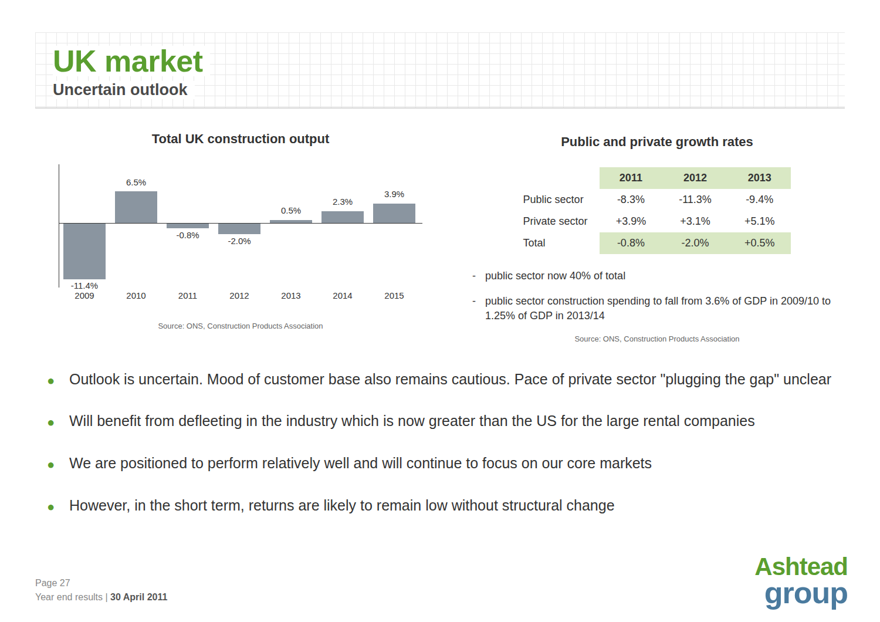UK market
Uncertain outlook
Total UK construction output
-11.4%
6.5%
-0.8%
-2.0%
0.5%
2.3%
3.9%
2009
2010
2011
2012
2013
2014
2015
Source: ONS, Construction Products Association
Public and private growth rates
| | 2011 | 2012 | 2013 |
| --- | --- | --- | --- |
| Public sector | -8.3% | -11.3% | -9.4% |
| Private sector | +3.9% | +3.1% | +5.1% |
| Total | -0.8% | -2.0% | +0.5% |
- public sector now 40% of total
- public sector construction spending to fall from 3.6% of GDP in 2009/10 to 1.25% of GDP in 2013/14
Source: ONS, Construction Products Association
● Outlook is uncertain. Mood of customer base also remains cautious. Pace of private sector "plugging the gap" unclear
● Will benefit from defleeting in the industry which is now greater than the US for the large rental companies
● We are positioned to perform relatively well and will continue to focus on our core markets
● However, in the short term, returns are likely to remain low without structural change
Page 27
Year end results | 30 April 2011
Ashtead
group